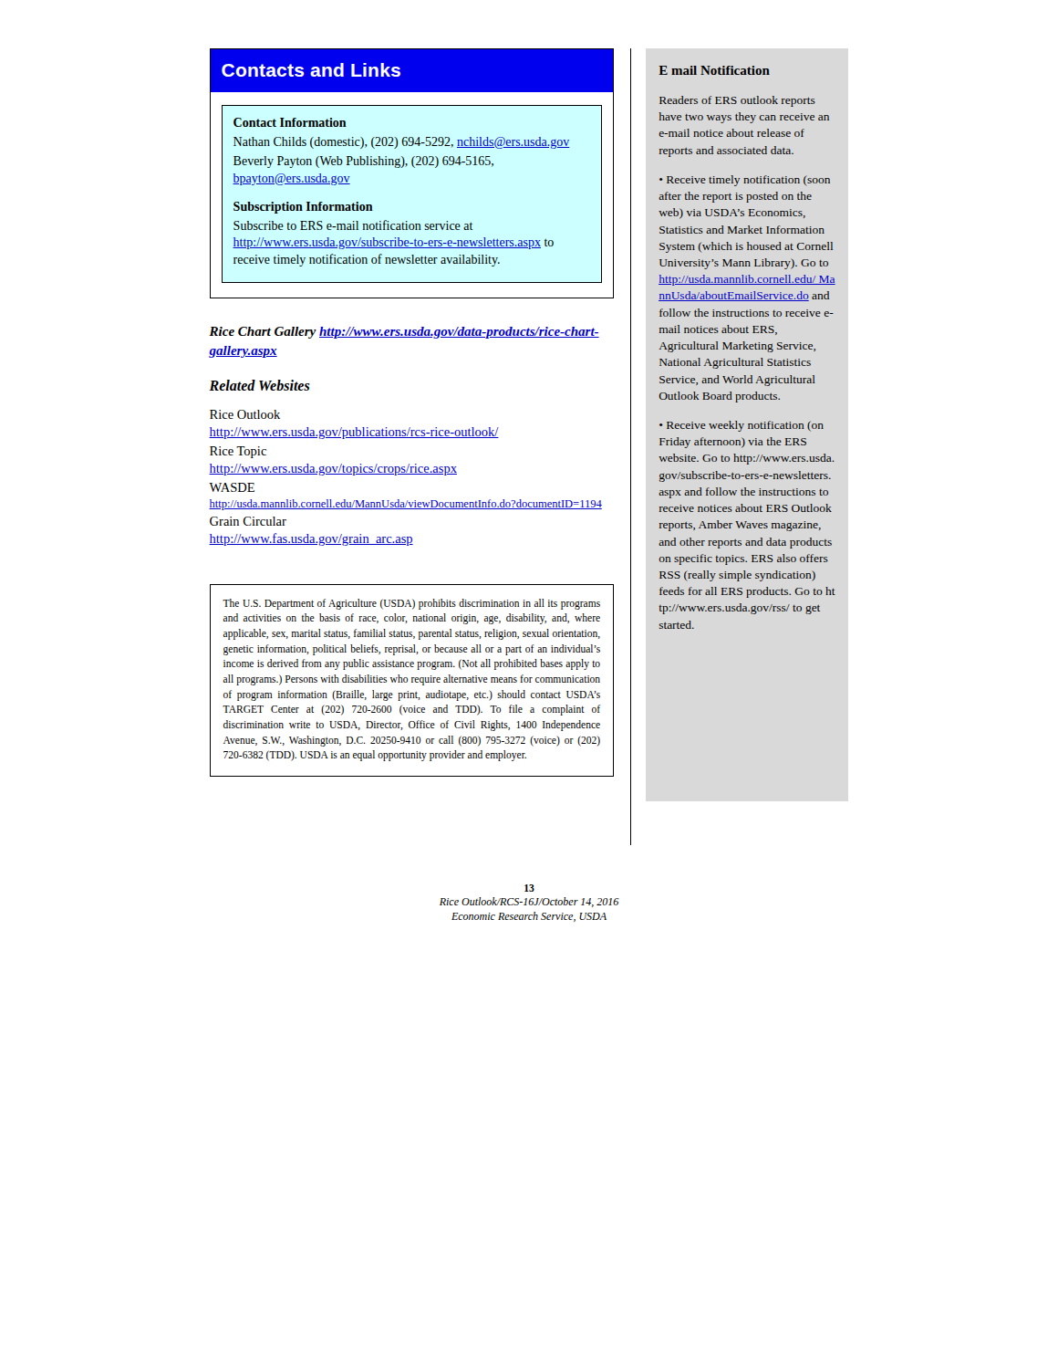Contacts and Links
Contact Information
Nathan Childs (domestic), (202) 694-5292, nchilds@ers.usda.gov
Beverly Payton (Web Publishing), (202) 694-5165, bpayton@ers.usda.gov
Subscription Information
Subscribe to ERS e-mail notification service at
http://www.ers.usda.gov/subscribe-to-ers-e-newsletters.aspx to receive timely notification of newsletter availability.
Rice Chart Gallery http://www.ers.usda.gov/data-products/rice-chart-gallery.aspx
Related Websites
Rice Outlook http://www.ers.usda.gov/publications/rcs-rice-outlook/ Rice Topic http://www.ers.usda.gov/topics/crops/rice.aspx WASDE http://usda.mannlib.cornell.edu/MannUsda/viewDocumentInfo.do?documentID=1194 Grain Circular http://www.fas.usda.gov/grain_arc.asp
The U.S. Department of Agriculture (USDA) prohibits discrimination in all its programs and activities on the basis of race, color, national origin, age, disability, and, where applicable, sex, marital status, familial status, parental status, religion, sexual orientation, genetic information, political beliefs, reprisal, or because all or a part of an individual’s income is derived from any public assistance program. (Not all prohibited bases apply to all programs.) Persons with disabilities who require alternative means for communication of program information (Braille, large print, audiotape, etc.) should contact USDA’s TARGET Center at (202) 720-2600 (voice and TDD). To file a complaint of discrimination write to USDA, Director, Office of Civil Rights, 1400 Independence Avenue, S.W., Washington, D.C. 20250-9410 or call (800) 795-3272 (voice) or (202) 720-6382 (TDD). USDA is an equal opportunity provider and employer.
E mail Notification
Readers of ERS outlook reports have two ways they can receive an e-mail notice about release of reports and associated data.
• Receive timely notification (soon after the report is posted on the web) via USDA’s Economics, Statistics and Market Information System (which is housed at Cornell University’s Mann Library). Go to http://usda.mannlib.cornell.edu/ MannUsda/aboutEmailService.do and follow the instructions to receive e-mail notices about ERS, Agricultural Marketing Service, National Agricultural Statistics Service, and World Agricultural Outlook Board products.
• Receive weekly notification (on Friday afternoon) via the ERS website. Go to http://www.ers.usda.gov/subscribe-to-ers-e-newsletters.aspx and follow the instructions to receive notices about ERS Outlook reports, Amber Waves magazine, and other reports and data products on specific topics. ERS also offers RSS (really simple syndication) feeds for all ERS products. Go to http://www.ers.usda.gov/rss/ to get started.
13
Rice Outlook/RCS-16J/October 14, 2016
Economic Research Service, USDA